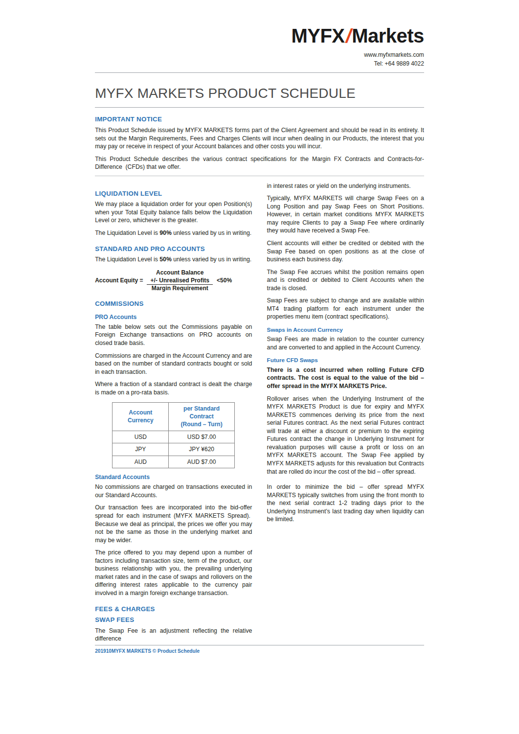MYFX/Markets
www.myfxmarkets.com
Tel: +64 9889 4022
MYFX MARKETS PRODUCT SCHEDULE
Important Notice
This Product Schedule issued by MYFX MARKETS forms part of the Client Agreement and should be read in its entirety. It sets out the Margin Requirements, Fees and Charges Clients will incur when dealing in our Products, the interest that you may pay or receive in respect of your Account balances and other costs you will incur.
This Product Schedule describes the various contract specifications for the Margin FX Contracts and Contracts-for-Difference (CFDs) that we offer.
Liquidation Level
We may place a liquidation order for your open Position(s) when your Total Equity balance falls below the Liquidation Level or zero, whichever is the greater.
The Liquidation Level is 90% unless varied by us in writing.
Standard and Pro Accounts
The Liquidation Level is 50% unless varied by us in writing.
Account Equity = Account Balance
+/- Unrealised Profits
Margin Requirement <50%
Commissions
PRO Accounts
The table below sets out the Commissions payable on Foreign Exchange transactions on PRO accounts on closed trade basis.
Commissions are charged in the Account Currency and are based on the number of standard contracts bought or sold in each transaction.
Where a fraction of a standard contract is dealt the charge is made on a pro-rata basis.
| Account Currency | per Standard Contract (Round – Turn) |
| --- | --- |
| USD | USD $7.00 |
| JPY | JPY ¥620 |
| AUD | AUD $7.00 |
Standard Accounts
No commissions are charged on transactions executed in our Standard Accounts.
Our transaction fees are incorporated into the bid-offer spread for each instrument (MYFX MARKETS Spread). Because we deal as principal, the prices we offer you may not be the same as those in the underlying market and may be wider.
The price offered to you may depend upon a number of factors including transaction size, term of the product, our business relationship with you, the prevailing underlying market rates and in the case of swaps and rollovers on the differing interest rates applicable to the currency pair involved in a margin foreign exchange transaction.
Fees & Charges
Swap Fees
The Swap Fee is an adjustment reflecting the relative difference
in interest rates or yield on the underlying instruments.
Typically, MYFX MARKETS will charge Swap Fees on a Long Position and pay Swap Fees on Short Positions. However, in certain market conditions MYFX MARKETS may require Clients to pay a Swap Fee where ordinarily they would have received a Swap Fee.
Client accounts will either be credited or debited with the Swap Fee based on open positions as at the close of business each business day.
The Swap Fee accrues whilst the position remains open and is credited or debited to Client Accounts when the trade is closed.
Swap Fees are subject to change and are available within MT4 trading platform for each instrument under the properties menu item (contract specifications).
Swaps in Account Currency
Swap Fees are made in relation to the counter currency and are converted to and applied in the Account Currency.
Future CFD Swaps
There is a cost incurred when rolling Future CFD contracts. The cost is equal to the value of the bid – offer spread in the MYFX MARKETS Price.
Rollover arises when the Underlying Instrument of the MYFX MARKETS Product is due for expiry and MYFX MARKETS commences deriving its price from the next serial Futures contract. As the next serial Futures contract will trade at either a discount or premium to the expiring Futures contract the change in Underlying Instrument for revaluation purposes will cause a profit or loss on an MYFX MARKETS account. The Swap Fee applied by MYFX MARKETS adjusts for this revaluation but Contracts that are rolled do incur the cost of the bid – offer spread.
In order to minimize the bid – offer spread MYFX MARKETS typically switches from using the front month to the next serial contract 1-2 trading days prior to the Underlying Instrument’s last trading day when liquidity can be limited.
201910MYFX MARKETS © Product Schedule